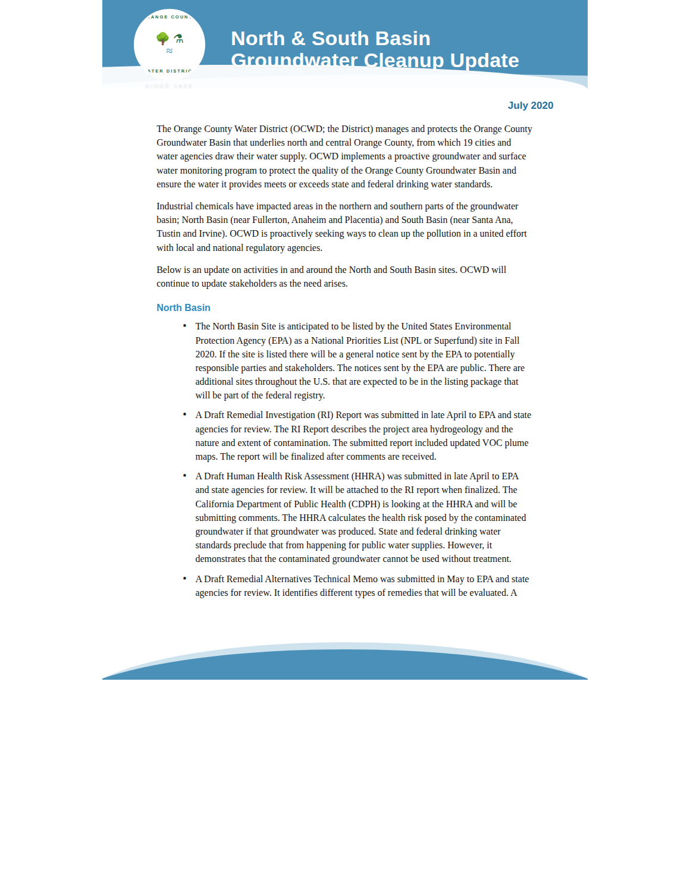ORANGE COUNTY
🌳 ⚗
≈
WATER DISTRICT
SINCE 1933
North & South Basin
Groundwater Cleanup Update
July 2020
The Orange County Water District (OCWD; the District) manages and protects the Orange County Groundwater Basin that underlies north and central Orange County, from which 19 cities and water agencies draw their water supply. OCWD implements a proactive groundwater and surface water monitoring program to protect the quality of the Orange County Groundwater Basin and ensure the water it provides meets or exceeds state and federal drinking water standards.
Industrial chemicals have impacted areas in the northern and southern parts of the groundwater basin; North Basin (near Fullerton, Anaheim and Placentia) and South Basin (near Santa Ana, Tustin and Irvine). OCWD is proactively seeking ways to clean up the pollution in a united effort with local and national regulatory agencies.
Below is an update on activities in and around the North and South Basin sites. OCWD will continue to update stakeholders as the need arises.
North Basin
The North Basin Site is anticipated to be listed by the United States Environmental Protection Agency (EPA) as a National Priorities List (NPL or Superfund) site in Fall 2020. If the site is listed there will be a general notice sent by the EPA to potentially responsible parties and stakeholders. The notices sent by the EPA are public. There are additional sites throughout the U.S. that are expected to be in the listing package that will be part of the federal registry.
A Draft Remedial Investigation (RI) Report was submitted in late April to EPA and state agencies for review. The RI Report describes the project area hydrogeology and the nature and extent of contamination. The submitted report included updated VOC plume maps. The report will be finalized after comments are received.
A Draft Human Health Risk Assessment (HHRA) was submitted in late April to EPA and state agencies for review. It will be attached to the RI report when finalized. The California Department of Public Health (CDPH) is looking at the HHRA and will be submitting comments. The HHRA calculates the health risk posed by the contaminated groundwater if that groundwater was produced. State and federal drinking water standards preclude that from happening for public water supplies. However, it demonstrates that the contaminated groundwater cannot be used without treatment.
A Draft Remedial Alternatives Technical Memo was submitted in May to EPA and state agencies for review. It identifies different types of remedies that will be evaluated. A